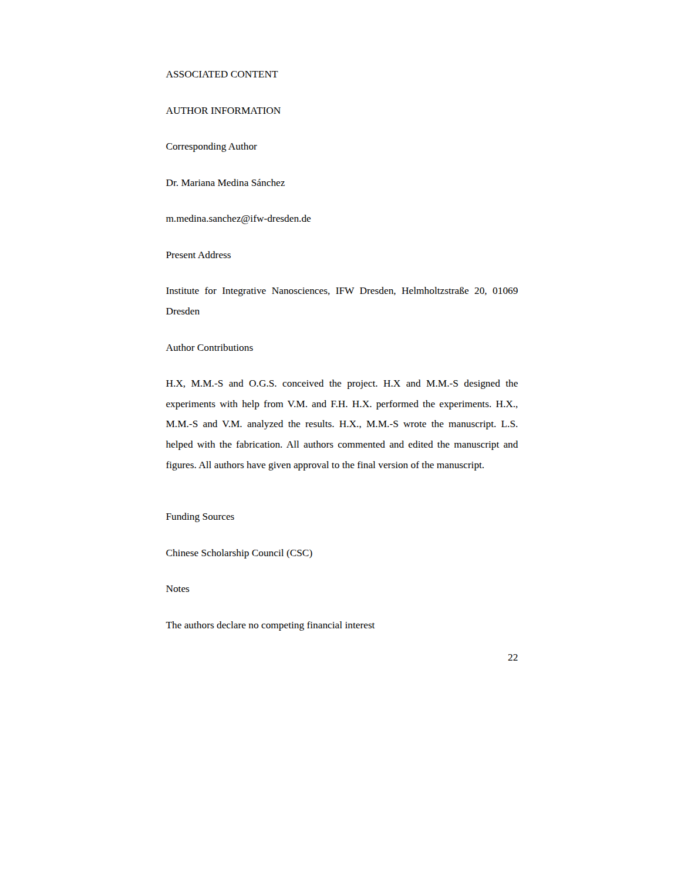ASSOCIATED CONTENT
AUTHOR INFORMATION
Corresponding Author
Dr. Mariana Medina Sánchez
m.medina.sanchez@ifw-dresden.de
Present Address
Institute for Integrative Nanosciences, IFW Dresden, Helmholtzstraße 20, 01069 Dresden
Author Contributions
H.X, M.M.-S and O.G.S. conceived the project. H.X and M.M.-S designed the experiments with help from V.M. and F.H. H.X. performed the experiments. H.X., M.M.-S and V.M. analyzed the results. H.X., M.M.-S wrote the manuscript. L.S. helped with the fabrication. All authors commented and edited the manuscript and figures. All authors have given approval to the final version of the manuscript.
Funding Sources
Chinese Scholarship Council (CSC)
Notes
The authors declare no competing financial interest
22